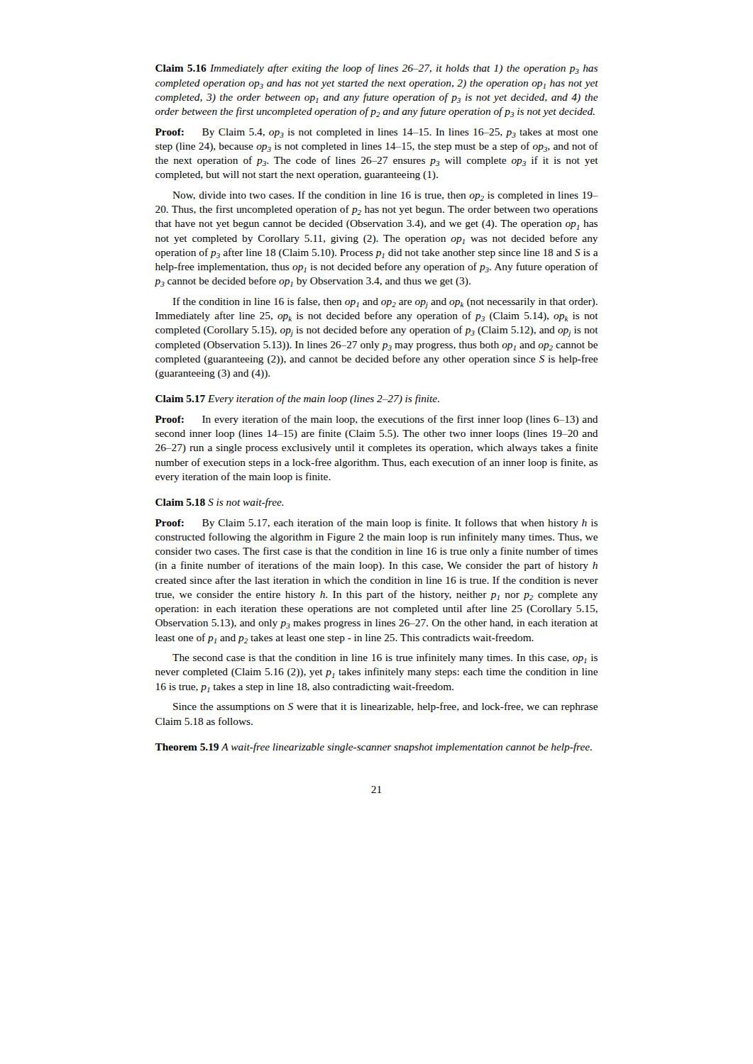Claim 5.16 Immediately after exiting the loop of lines 26–27, it holds that 1) the operation p3 has completed operation op3 and has not yet started the next operation, 2) the operation op1 has not yet completed, 3) the order between op1 and any future operation of p3 is not yet decided, and 4) the order between the first uncompleted operation of p2 and any future operation of p3 is not yet decided.
Proof: By Claim 5.4, op3 is not completed in lines 14–15. In lines 16–25, p3 takes at most one step (line 24), because op3 is not completed in lines 14–15, the step must be a step of op3, and not of the next operation of p3. The code of lines 26–27 ensures p3 will complete op3 if it is not yet completed, but will not start the next operation, guaranteeing (1).
Now, divide into two cases. If the condition in line 16 is true, then op2 is completed in lines 19–20. Thus, the first uncompleted operation of p2 has not yet begun. The order between two operations that have not yet begun cannot be decided (Observation 3.4), and we get (4). The operation op1 has not yet completed by Corollary 5.11, giving (2). The operation op1 was not decided before any operation of p3 after line 18 (Claim 5.10). Process p1 did not take another step since line 18 and S is a help-free implementation, thus op1 is not decided before any operation of p3. Any future operation of p3 cannot be decided before op1 by Observation 3.4, and thus we get (3).
If the condition in line 16 is false, then op1 and op2 are opj and opk (not necessarily in that order). Immediately after line 25, opk is not decided before any operation of p3 (Claim 5.14), opk is not completed (Corollary 5.15), opj is not decided before any operation of p3 (Claim 5.12), and opj is not completed (Observation 5.13)). In lines 26–27 only p3 may progress, thus both op1 and op2 cannot be completed (guaranteeing (2)), and cannot be decided before any other operation since S is help-free (guaranteeing (3) and (4)).
Claim 5.17 Every iteration of the main loop (lines 2–27) is finite.
Proof: In every iteration of the main loop, the executions of the first inner loop (lines 6–13) and second inner loop (lines 14–15) are finite (Claim 5.5). The other two inner loops (lines 19–20 and 26–27) run a single process exclusively until it completes its operation, which always takes a finite number of execution steps in a lock-free algorithm. Thus, each execution of an inner loop is finite, as every iteration of the main loop is finite.
Claim 5.18 S is not wait-free.
Proof: By Claim 5.17, each iteration of the main loop is finite. It follows that when history h is constructed following the algorithm in Figure 2 the main loop is run infinitely many times. Thus, we consider two cases. The first case is that the condition in line 16 is true only a finite number of times (in a finite number of iterations of the main loop). In this case, We consider the part of history h created since after the last iteration in which the condition in line 16 is true. If the condition is never true, we consider the entire history h. In this part of the history, neither p1 nor p2 complete any operation: in each iteration these operations are not completed until after line 25 (Corollary 5.15, Observation 5.13), and only p3 makes progress in lines 26–27. On the other hand, in each iteration at least one of p1 and p2 takes at least one step - in line 25. This contradicts wait-freedom.
The second case is that the condition in line 16 is true infinitely many times. In this case, op1 is never completed (Claim 5.16 (2)), yet p1 takes infinitely many steps: each time the condition in line 16 is true, p1 takes a step in line 18, also contradicting wait-freedom.
Since the assumptions on S were that it is linearizable, help-free, and lock-free, we can rephrase Claim 5.18 as follows.
Theorem 5.19 A wait-free linearizable single-scanner snapshot implementation cannot be help-free.
21